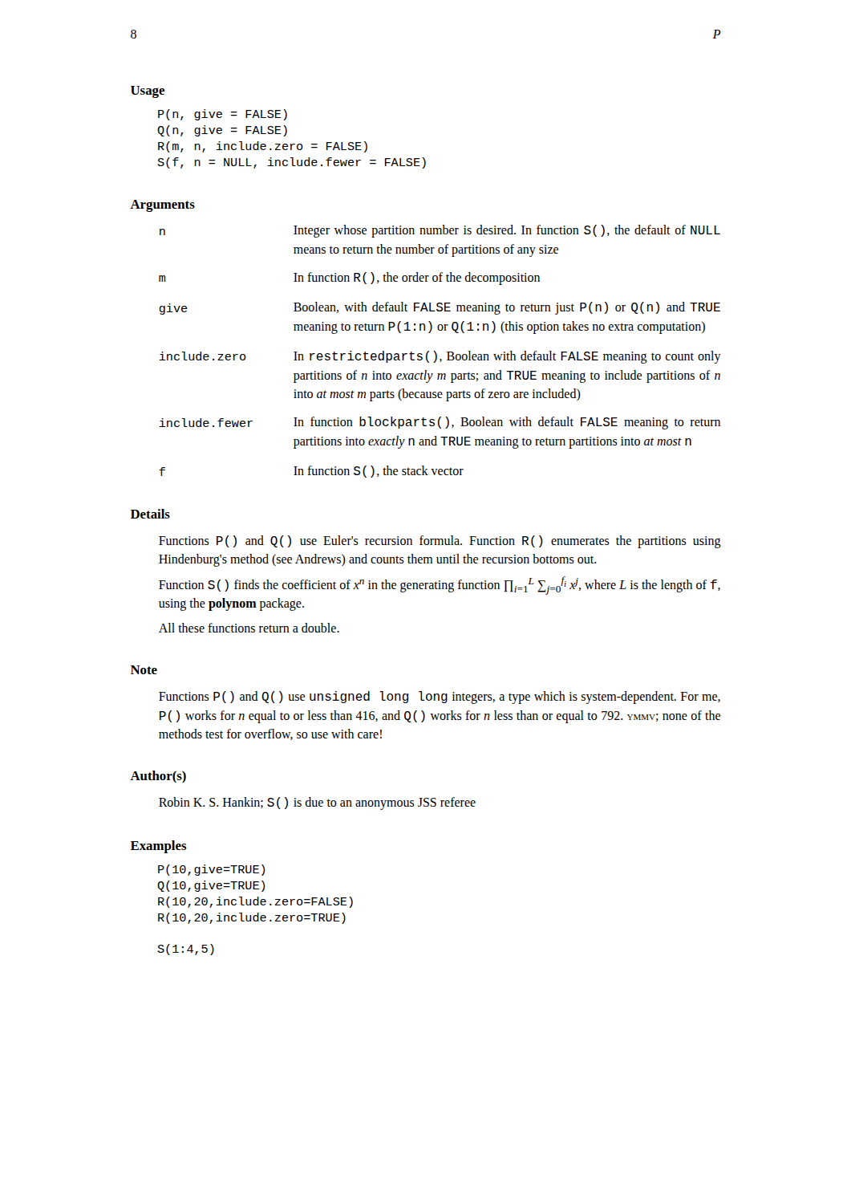8 P
Usage
P(n, give = FALSE)
Q(n, give = FALSE)
R(m, n, include.zero = FALSE)
S(f, n = NULL, include.fewer = FALSE)
Arguments
n
Integer whose partition number is desired. In function S(), the default of NULL means to return the number of partitions of any size
m
In function R(), the order of the decomposition
give
Boolean, with default FALSE meaning to return just P(n) or Q(n) and TRUE meaning to return P(1:n) or Q(1:n) (this option takes no extra computation)
include.zero
In restrictedparts(), Boolean with default FALSE meaning to count only partitions of n into exactly m parts; and TRUE meaning to include partitions of n into at most m parts (because parts of zero are included)
include.fewer
In function blockparts(), Boolean with default FALSE meaning to return partitions into exactly n and TRUE meaning to return partitions into at most n
f
In function S(), the stack vector
Details
Functions P() and Q() use Euler's recursion formula. Function R() enumerates the partitions using Hindenburg's method (see Andrews) and counts them until the recursion bottoms out.
Function S() finds the coefficient of xn in the generating function ∏i=1L ∑j=0fi xj, where L is the length of f, using the polynom package.
All these functions return a double.
Note
Functions P() and Q() use unsigned long long integers, a type which is system-dependent. For me, P() works for n equal to or less than 416, and Q() works for n less than or equal to 792. ymmv; none of the methods test for overflow, so use with care!
Author(s)
Robin K. S. Hankin; S() is due to an anonymous JSS referee
Examples
P(10,give=TRUE)
Q(10,give=TRUE)
R(10,20,include.zero=FALSE)
R(10,20,include.zero=TRUE)

S(1:4,5)